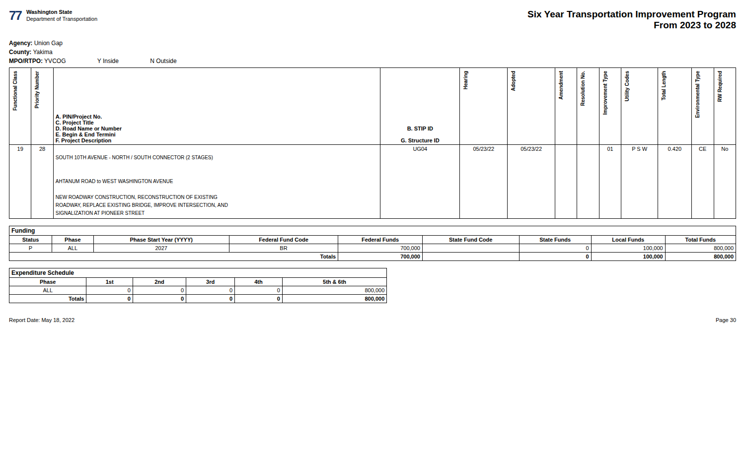77
Washington State
Department of Transportation
Six Year Transportation Improvement Program
From 2023 to 2028
Agency: Union Gap
County: Yakima
MPO/RTPO: YVCOG Y Inside N Outside
| Functional Class | Priority Number | A. PIN/Project No. C. Project Title D. Road Name or Number E. Begin & End Termini F. Project Description | B. STIP ID G. Structure ID | Hearing | Adopted | Amendment | Resolution No. | Improvement Type | Utility Codes | Total Length | Environmental Type | RW Required |
| --- | --- | --- | --- | --- | --- | --- | --- | --- | --- | --- | --- | --- |
| 19 | 28 | SOUTH 10TH AVENUE - NORTH / SOUTH CONNECTOR (2 STAGES) AHTANUM ROAD to WEST WASHINGTON AVENUE NEW ROADWAY CONSTRUCTION, RECONSTRUCTION OF EXISTING ROADWAY, REPLACE EXISTING BRIDGE, IMPROVE INTERSECTION, AND SIGNALIZATION AT PIONEER STREET | UG04 | 05/23/22 | 05/23/22 | | | 01 | P S W | 0.420 | CE | No |
Funding
| Status | Phase | Phase Start Year (YYYY) | Federal Fund Code | Federal Funds | State Fund Code | State Funds | Local Funds | Total Funds |
| --- | --- | --- | --- | --- | --- | --- | --- | --- |
| P | ALL | 2027 | BR | 700,000 | | 0 | 100,000 | 800,000 |
| Totals | 700,000 | | 0 | 100,000 | 800,000 |
Expenditure Schedule
| Phase | 1st | 2nd | 3rd | 4th | 5th & 6th |
| --- | --- | --- | --- | --- | --- |
| ALL | 0 | 0 | 0 | 0 | 800,000 |
| Totals | 0 | 0 | 0 | 0 | 800,000 |
Report Date: May 18, 2022
Page 30